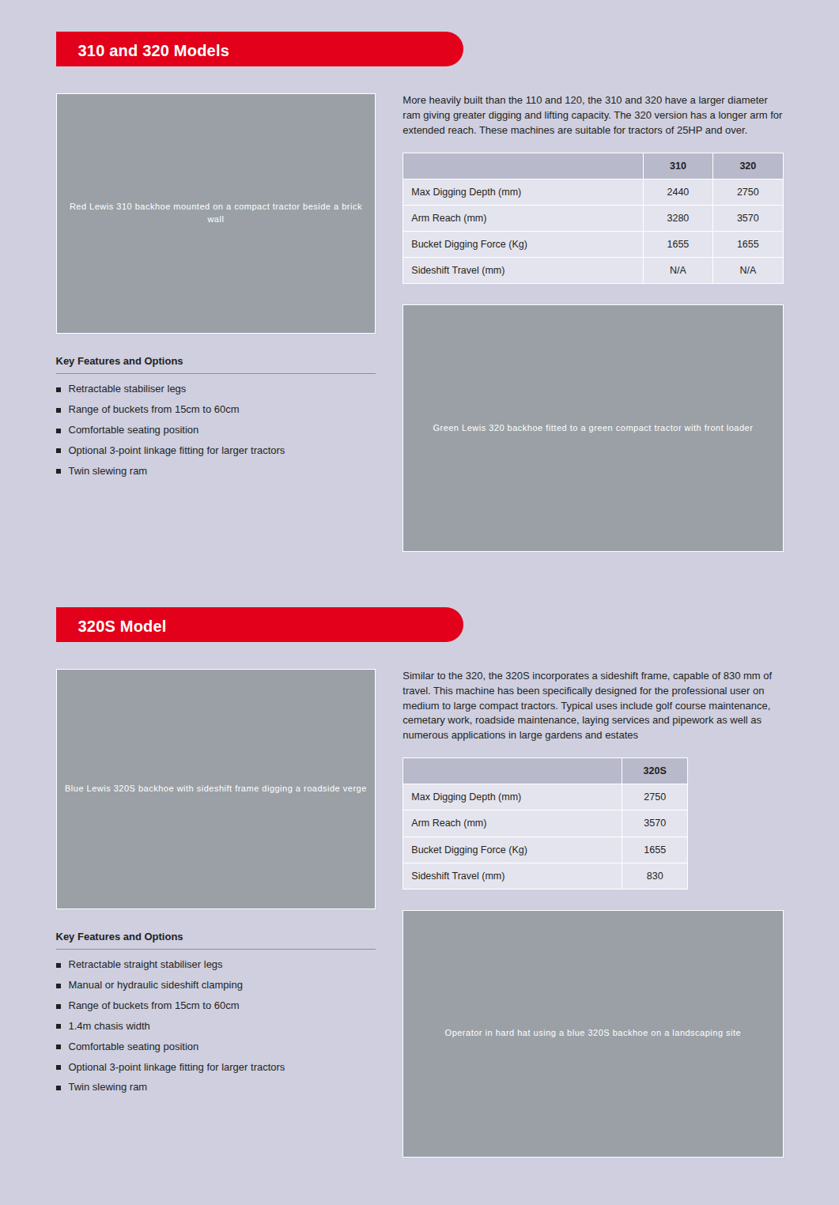310 and 320 Models
Red Lewis 310 backhoe mounted on a compact tractor beside a brick wall
Key Features and Options
Retractable stabiliser legs
Range of buckets from 15cm to 60cm
Comfortable seating position
Optional 3-point linkage fitting for larger tractors
Twin slewing ram
More heavily built than the 110 and 120, the 310 and 320 have a larger diameter ram giving greater digging and lifting capacity. The 320 version has a longer arm for extended reach. These machines are suitable for tractors of 25HP and over.
| | 310 | 320 |
| --- | --- | --- |
| Max Digging Depth (mm) | 2440 | 2750 |
| Arm Reach (mm) | 3280 | 3570 |
| Bucket Digging Force (Kg) | 1655 | 1655 |
| Sideshift Travel (mm) | N/A | N/A |
Green Lewis 320 backhoe fitted to a green compact tractor with front loader
320S Model
Blue Lewis 320S backhoe with sideshift frame digging a roadside verge
Key Features and Options
Retractable straight stabiliser legs
Manual or hydraulic sideshift clamping
Range of buckets from 15cm to 60cm
1.4m chasis width
Comfortable seating position
Optional 3-point linkage fitting for larger tractors
Twin slewing ram
Similar to the 320, the 320S incorporates a sideshift frame, capable of 830 mm of travel. This machine has been specifically designed for the professional user on medium to large compact tractors. Typical uses include golf course maintenance, cemetary work, roadside maintenance, laying services and pipework as well as numerous applications in large gardens and estates
| | 320S |
| --- | --- |
| Max Digging Depth (mm) | 2750 |
| Arm Reach (mm) | 3570 |
| Bucket Digging Force (Kg) | 1655 |
| Sideshift Travel (mm) | 830 |
Operator in hard hat using a blue 320S backhoe on a landscaping site